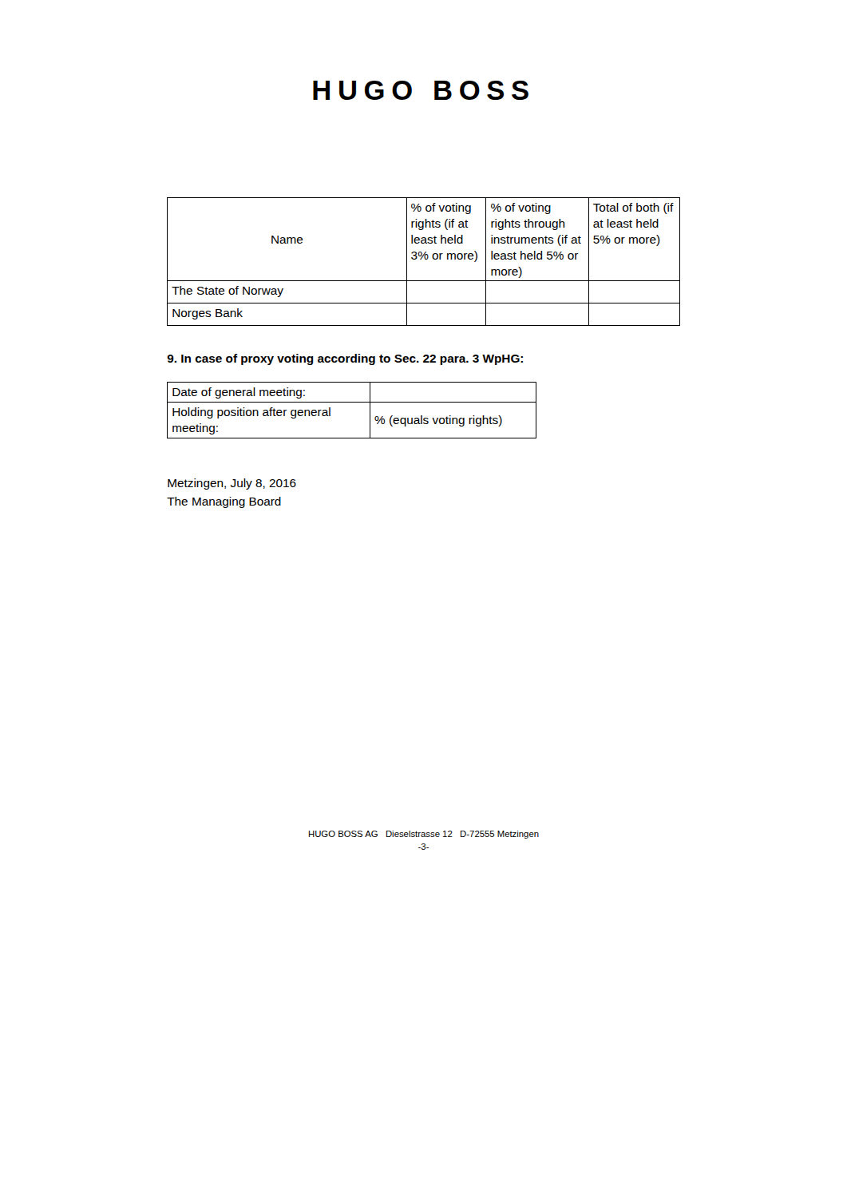HUGO BOSS
| Name | % of voting rights (if at least held 3% or more) | % of voting rights through instruments (if at least held 5% or more) | Total of both (if at least held 5% or more) |
| --- | --- | --- | --- |
| The State of Norway | | | |
| Norges Bank | | | |
9. In case of proxy voting according to Sec. 22 para. 3 WpHG:
| Date of general meeting: | |
| Holding position after general meeting: | % (equals voting rights) |
Metzingen, July 8, 2016
The Managing Board
HUGO BOSS AG Dieselstrasse 12 D-72555 Metzingen
-3-